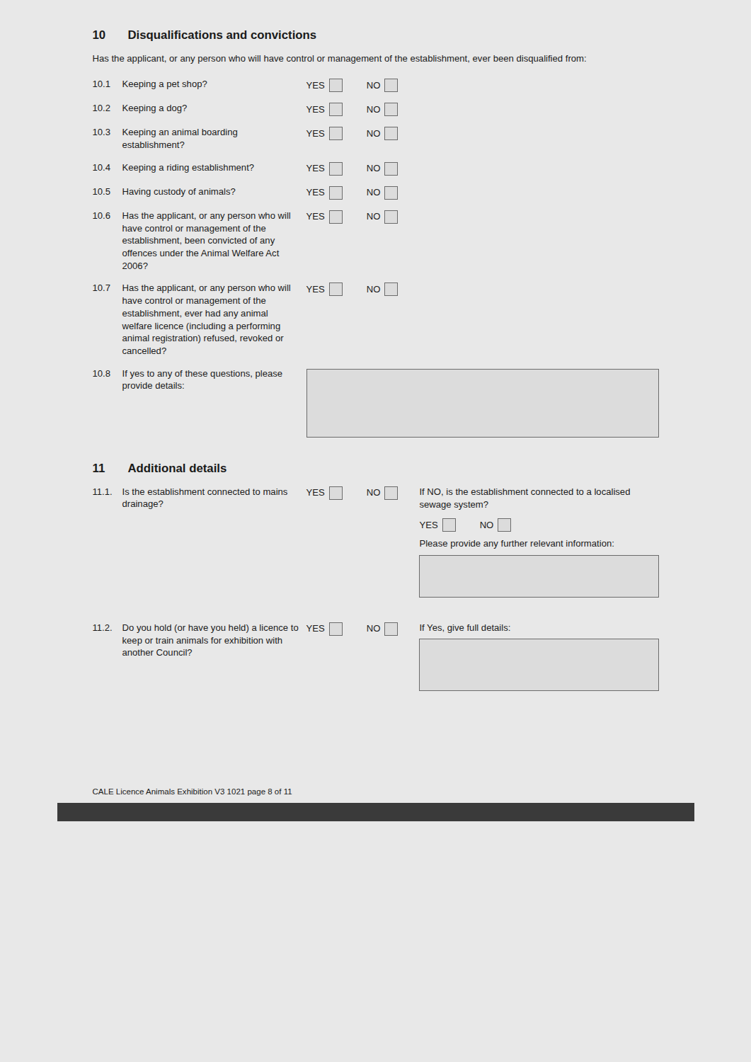10 Disqualifications and convictions
Has the applicant, or any person who will have control or management of the establishment, ever been disqualified from:
10.1
Keeping a pet shop?
YES NO
10.2
Keeping a dog?
YES NO
10.3
Keeping an animal boarding establishment?
YES NO
10.4
Keeping a riding establishment?
YES NO
10.5
Having custody of animals?
YES NO
10.6
Has the applicant, or any person who will have control or management of the establishment, been convicted of any offences under the Animal Welfare Act 2006?
YES NO
10.7
Has the applicant, or any person who will have control or management of the establishment, ever had any animal welfare licence (including a performing animal registration) refused, revoked or cancelled?
YES NO
10.8
If yes to any of these questions, please provide details:
11 Additional details
11.1.
Is the establishment connected to mains drainage?
YES NO
If NO, is the establishment connected to a localised sewage system?
YES NO
Please provide any further relevant information:
11.2.
Do you hold (or have you held) a licence to keep or train animals for exhibition with another Council?
YES NO
If Yes, give full details:
CALE Licence Animals Exhibition V3 1021 page 8 of 11